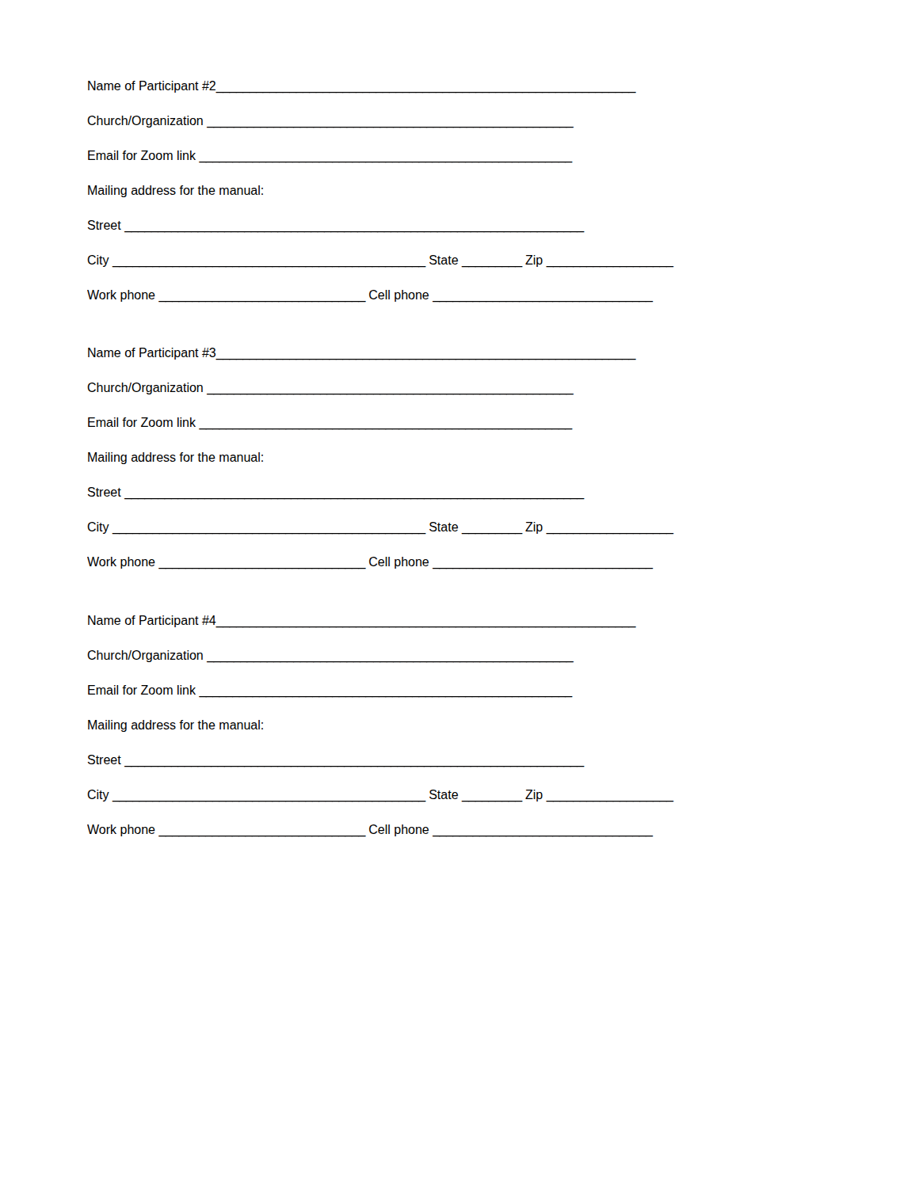Name of Participant #2_______________________________________________________________
Church/Organization _______________________________________________________
Email for Zoom link ________________________________________________________
Mailing address for the manual:
Street _____________________________________________________________________
City _______________________________________________ State _________ Zip ___________________
Work phone _______________________________ Cell phone _________________________________
Name of Participant #3_______________________________________________________________
Church/Organization _______________________________________________________
Email for Zoom link ________________________________________________________
Mailing address for the manual:
Street _____________________________________________________________________
City _______________________________________________ State _________ Zip ___________________
Work phone _______________________________ Cell phone _________________________________
Name of Participant #4_______________________________________________________________
Church/Organization _______________________________________________________
Email for Zoom link ________________________________________________________
Mailing address for the manual:
Street _____________________________________________________________________
City _______________________________________________ State _________ Zip ___________________
Work phone _______________________________ Cell phone _________________________________